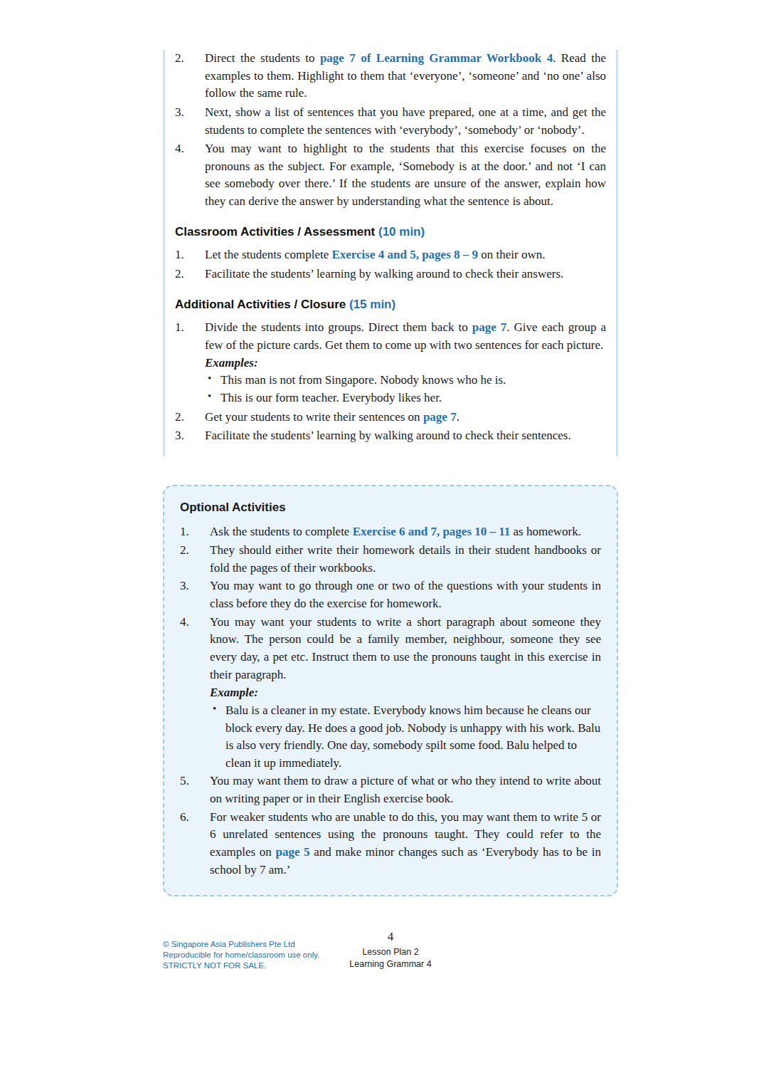2. Direct the students to page 7 of Learning Grammar Workbook 4. Read the examples to them. Highlight to them that ‘everyone’, ‘someone’ and ‘no one’ also follow the same rule.
3. Next, show a list of sentences that you have prepared, one at a time, and get the students to complete the sentences with ‘everybody’, ‘somebody’ or ‘nobody’.
4. You may want to highlight to the students that this exercise focuses on the pronouns as the subject. For example, ‘Somebody is at the door.’ and not ‘I can see somebody over there.’ If the students are unsure of the answer, explain how they can derive the answer by understanding what the sentence is about.
Classroom Activities / Assessment (10 min)
1. Let the students complete Exercise 4 and 5, pages 8 – 9 on their own.
2. Facilitate the students’ learning by walking around to check their answers.
Additional Activities / Closure (15 min)
1. Divide the students into groups. Direct them back to page 7. Give each group a few of the picture cards. Get them to come up with two sentences for each picture.
Examples:
This man is not from Singapore. Nobody knows who he is.
This is our form teacher. Everybody likes her.
2. Get your students to write their sentences on page 7.
3. Facilitate the students’ learning by walking around to check their sentences.
Optional Activities
1. Ask the students to complete Exercise 6 and 7, pages 10 – 11 as homework.
2. They should either write their homework details in their student handbooks or fold the pages of their workbooks.
3. You may want to go through one or two of the questions with your students in class before they do the exercise for homework.
4. You may want your students to write a short paragraph about someone they know. The person could be a family member, neighbour, someone they see every day, a pet etc. Instruct them to use the pronouns taught in this exercise in their paragraph. Example:
Balu is a cleaner in my estate. Everybody knows him because he cleans our block every day. He does a good job. Nobody is unhappy with his work. Balu is also very friendly. One day, somebody spilt some food. Balu helped to clean it up immediately.
5. You may want them to draw a picture of what or who they intend to write about on writing paper or in their English exercise book.
6. For weaker students who are unable to do this, you may want them to write 5 or 6 unrelated sentences using the pronouns taught. They could refer to the examples on page 5 and make minor changes such as ‘Everybody has to be in school by 7 am.’
© Singapore Asia Publishers Pte Ltd
Reproducible for home/classroom use only.
STRICTLY NOT FOR SALE.
4
Lesson Plan 2
Learning Grammar 4